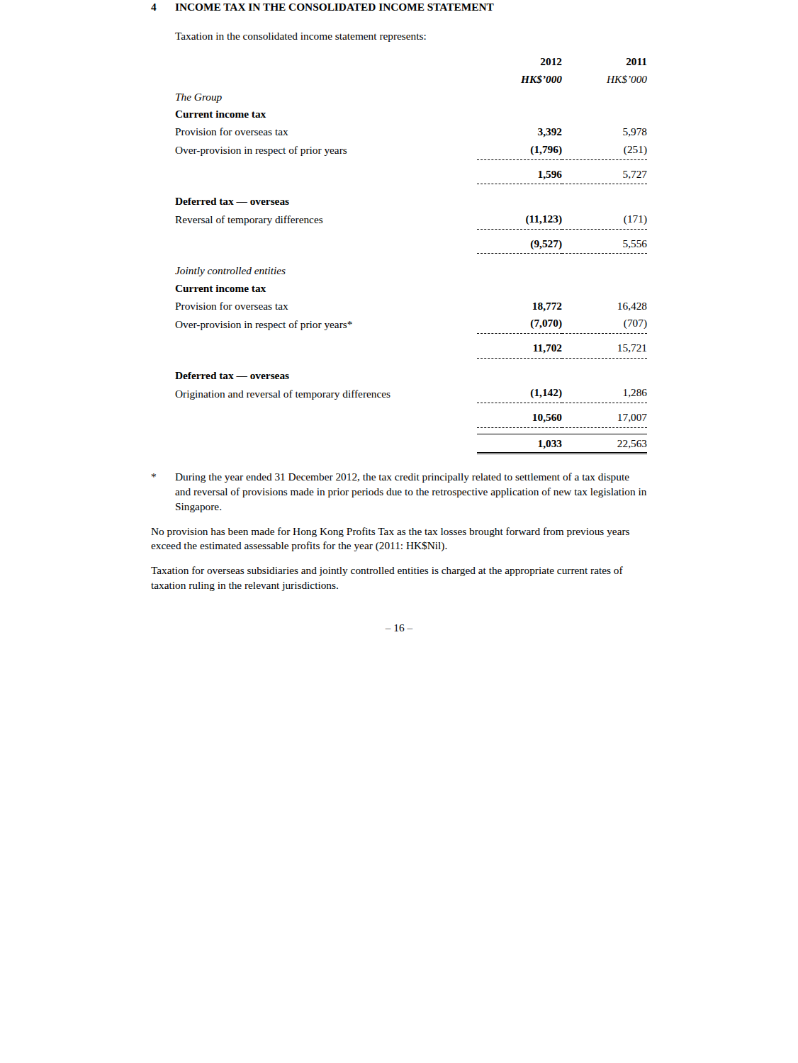4
INCOME TAX IN THE CONSOLIDATED INCOME STATEMENT
Taxation in the consolidated income statement represents:
| | 2012 | 2011 |
| | HK$’000 | HK$’000 |
| The Group | | |
| Current income tax | | |
| Provision for overseas tax | 3,392 | 5,978 |
| Over-provision in respect of prior years | (1,796) | (251) |
| | 1,596 | 5,727 |
| Deferred tax — overseas | | |
| Reversal of temporary differences | (11,123) | (171) |
| | (9,527) | 5,556 |
| Jointly controlled entities | | |
| Current income tax | | |
| Provision for overseas tax | 18,772 | 16,428 |
| Over-provision in respect of prior years* | (7,070) | (707) |
| | 11,702 | 15,721 |
| Deferred tax — overseas | | |
| Origination and reversal of temporary differences | (1,142) | 1,286 |
| | 10,560 | 17,007 |
| | 1,033 | 22,563 |
*
During the year ended 31 December 2012, the tax credit principally related to settlement of a tax dispute and reversal of provisions made in prior periods due to the retrospective application of new tax legislation in Singapore.
No provision has been made for Hong Kong Profits Tax as the tax losses brought forward from previous years exceed the estimated assessable profits for the year (2011: HK$Nil).
Taxation for overseas subsidiaries and jointly controlled entities is charged at the appropriate current rates of taxation ruling in the relevant jurisdictions.
– 16 –